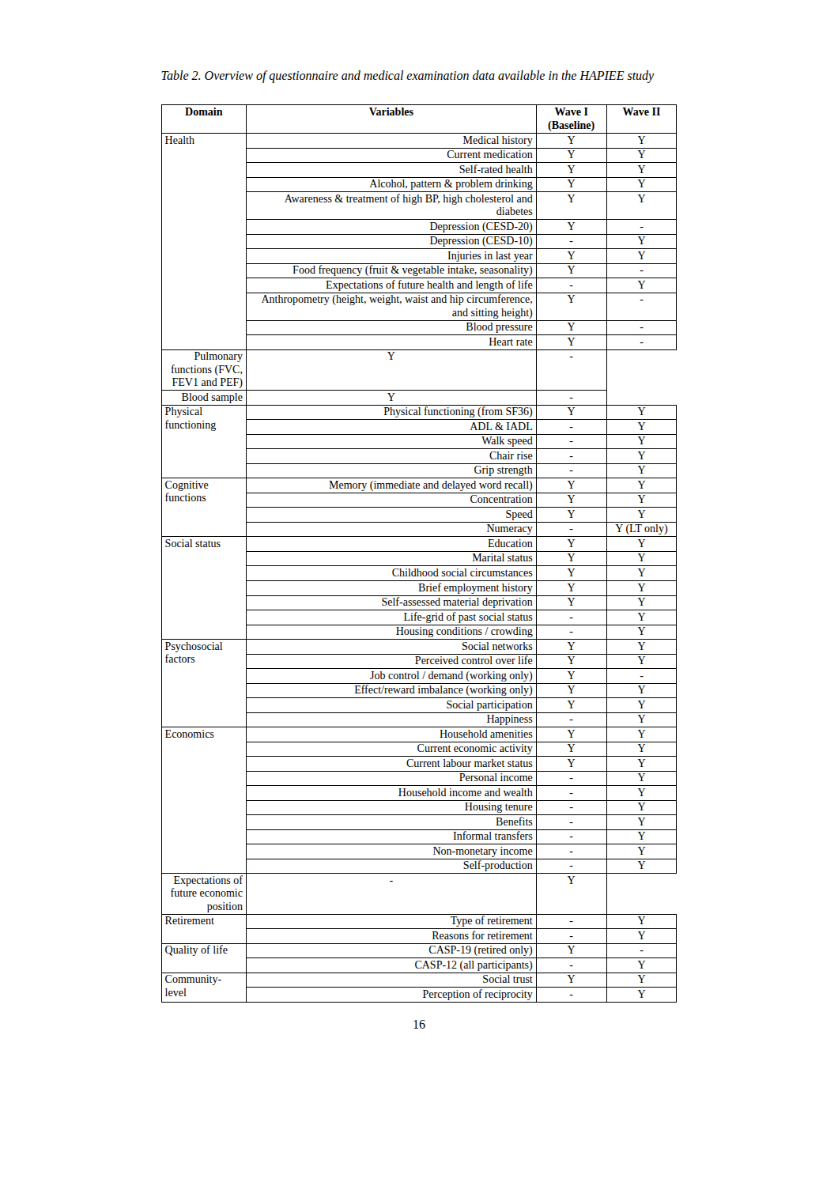Table 2. Overview of questionnaire and medical examination data available in the HAPIEE study
| Domain | Variables | Wave I (Baseline) | Wave II |
| --- | --- | --- | --- |
| Health | Medical history | Y | Y |
| Current medication | Y | Y |
| Self-rated health | Y | Y |
| Alcohol, pattern & problem drinking | Y | Y |
| Awareness & treatment of high BP, high cholesterol and diabetes | Y | Y |
| Depression (CESD-20) | Y | - |
| Depression (CESD-10) | - | Y |
| Injuries in last year | Y | Y |
| Food frequency (fruit & vegetable intake, seasonality) | Y | - |
| Expectations of future health and length of life | - | Y |
| Anthropometry (height, weight, waist and hip circumference, and sitting height) | Y | - |
| Blood pressure | Y | - |
| Heart rate | Y | - |
| Pulmonary functions (FVC, FEV1 and PEF) | Y | - |
| Blood sample | Y | - |
| Physical functioning | Physical functioning (from SF36) | Y | Y |
| ADL & IADL | - | Y |
| Walk speed | - | Y |
| Chair rise | - | Y |
| Grip strength | - | Y |
| Cognitive functions | Memory (immediate and delayed word recall) | Y | Y |
| Concentration | Y | Y |
| Speed | Y | Y |
| Numeracy | - | Y (LT only) |
| Social status | Education | Y | Y |
| Marital status | Y | Y |
| Childhood social circumstances | Y | Y |
| Brief employment history | Y | Y |
| Self-assessed material deprivation | Y | Y |
| Life-grid of past social status | - | Y |
| Housing conditions / crowding | - | Y |
| Psychosocial factors | Social networks | Y | Y |
| Perceived control over life | Y | Y |
| Job control / demand (working only) | Y | - |
| Effect/reward imbalance (working only) | Y | Y |
| Social participation | Y | Y |
| Happiness | - | Y |
| Economics | Household amenities | Y | Y |
| Current economic activity | Y | Y |
| Current labour market status | Y | Y |
| Personal income | - | Y |
| Household income and wealth | - | Y |
| Housing tenure | - | Y |
| Benefits | - | Y |
| Informal transfers | - | Y |
| Non-monetary income | - | Y |
| Self-production | - | Y |
| Expectations of future economic position | - | Y |
| Retirement | Type of retirement | - | Y |
| Reasons for retirement | - | Y |
| Quality of life | CASP-19 (retired only) | Y | - |
| CASP-12 (all participants) | - | Y |
| Community-level | Social trust | Y | Y |
| Perception of reciprocity | - | Y |
16